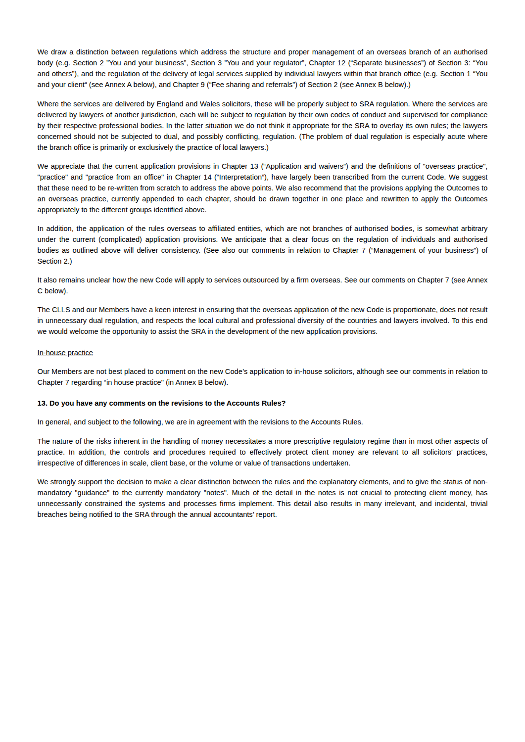We draw a distinction between regulations which address the structure and proper management of an overseas branch of an authorised body (e.g. Section 2 ”You and your business”, Section 3 ”You and your regulator”, Chapter 12 (“Separate businesses”) of Section 3: “You and others”), and the regulation of the delivery of legal services supplied by individual lawyers within that branch office (e.g. Section 1 “You and your client“ (see Annex A below), and Chapter 9 (“Fee sharing and referrals”) of Section 2 (see Annex B below).)
Where the services are delivered by England and Wales solicitors, these will be properly subject to SRA regulation. Where the services are delivered by lawyers of another jurisdiction, each will be subject to regulation by their own codes of conduct and supervised for compliance by their respective professional bodies. In the latter situation we do not think it appropriate for the SRA to overlay its own rules; the lawyers concerned should not be subjected to dual, and possibly conflicting, regulation. (The problem of dual regulation is especially acute where the branch office is primarily or exclusively the practice of local lawyers.)
We appreciate that the current application provisions in Chapter 13 (“Application and waivers”) and the definitions of "overseas practice", "practice" and "practice from an office" in Chapter 14 (“Interpretation”), have largely been transcribed from the current Code. We suggest that these need to be re-written from scratch to address the above points. We also recommend that the provisions applying the Outcomes to an overseas practice, currently appended to each chapter, should be drawn together in one place and rewritten to apply the Outcomes appropriately to the different groups identified above.
In addition, the application of the rules overseas to affiliated entities, which are not branches of authorised bodies, is somewhat arbitrary under the current (complicated) application provisions. We anticipate that a clear focus on the regulation of individuals and authorised bodies as outlined above will deliver consistency. (See also our comments in relation to Chapter 7 (“Management of your business”) of Section 2.)
It also remains unclear how the new Code will apply to services outsourced by a firm overseas. See our comments on Chapter 7 (see Annex C below).
The CLLS and our Members have a keen interest in ensuring that the overseas application of the new Code is proportionate, does not result in unnecessary dual regulation, and respects the local cultural and professional diversity of the countries and lawyers involved. To this end we would welcome the opportunity to assist the SRA in the development of the new application provisions.
In-house practice
Our Members are not best placed to comment on the new Code’s application to in-house solicitors, although see our comments in relation to Chapter 7 regarding “in house practice" (in Annex B below).
13. Do you have any comments on the revisions to the Accounts Rules?
In general, and subject to the following, we are in agreement with the revisions to the Accounts Rules.
The nature of the risks inherent in the handling of money necessitates a more prescriptive regulatory regime than in most other aspects of practice. In addition, the controls and procedures required to effectively protect client money are relevant to all solicitors' practices, irrespective of differences in scale, client base, or the volume or value of transactions undertaken.
We strongly support the decision to make a clear distinction between the rules and the explanatory elements, and to give the status of non-mandatory "guidance" to the currently mandatory "notes". Much of the detail in the notes is not crucial to protecting client money, has unnecessarily constrained the systems and processes firms implement. This detail also results in many irrelevant, and incidental, trivial breaches being notified to the SRA through the annual accountants’ report.